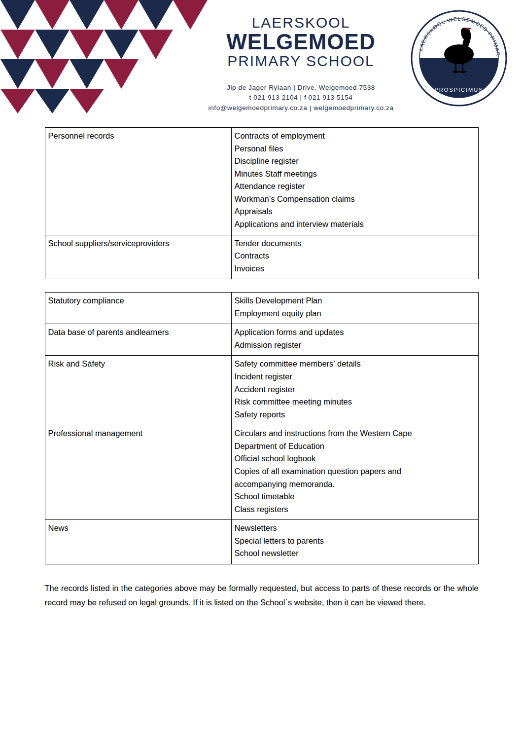LAERSKOOL
WELGEMOED
PRIMARY SCHOOL
Jip de Jager Rylaan | Drive, Welgemoed 7538
t 021 913 2104 | f 021 913 5154
info@welgemoedprimary.co.za | welgemoedprimary.co.za
PROSPICIMUS LAERSKOOL WELGEMOED PRIMARY SCHOOL
| Personnel records | Contracts of employment Personal files Discipline register Minutes Staff meetings Attendance register Workman’s Compensation claims Appraisals Applications and interview materials |
| School suppliers/serviceproviders | Tender documents Contracts Invoices |
| Statutory compliance | Skills Development Plan Employment equity plan |
| Data base of parents andlearners | Application forms and updates Admission register |
| Risk and Safety | Safety committee members’ details Incident register Accident register Risk committee meeting minutes Safety reports |
| Professional management | Circulars and instructions from the Western Cape Department of Education Official school logbook Copies of all examination question papers and accompanying memoranda. School timetable Class registers |
| News | Newsletters Special letters to parents School newsletter |
The records listed in the categories above may be formally requested, but access to parts of these records or the whole record may be refused on legal grounds. If it is listed on the School`s website, then it can be viewed there.